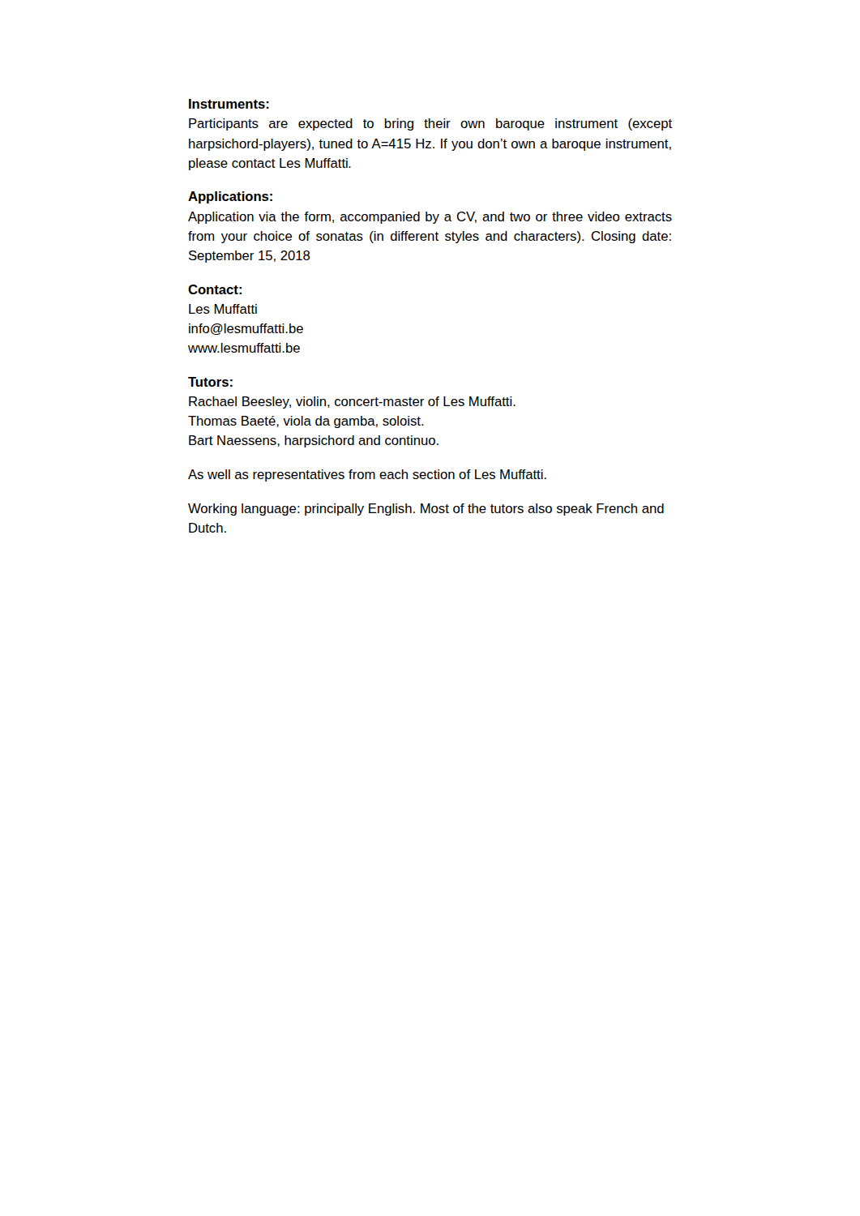Instruments:
Participants are expected to bring their own baroque instrument (except harpsichord-players), tuned to A=415 Hz. If you don’t own a baroque instrument, please contact Les Muffatti.
Applications:
Application via the form, accompanied by a CV, and two or three video extracts from your choice of sonatas (in different styles and characters). Closing date: September 15, 2018
Contact:
Les Muffatti
info@lesmuffatti.be
www.lesmuffatti.be
Tutors:
Rachael Beesley, violin, concert-master of Les Muffatti.
Thomas Baeté, viola da gamba, soloist.
Bart Naessens, harpsichord and continuo.
As well as representatives from each section of Les Muffatti.
Working language: principally English. Most of the tutors also speak French and Dutch.